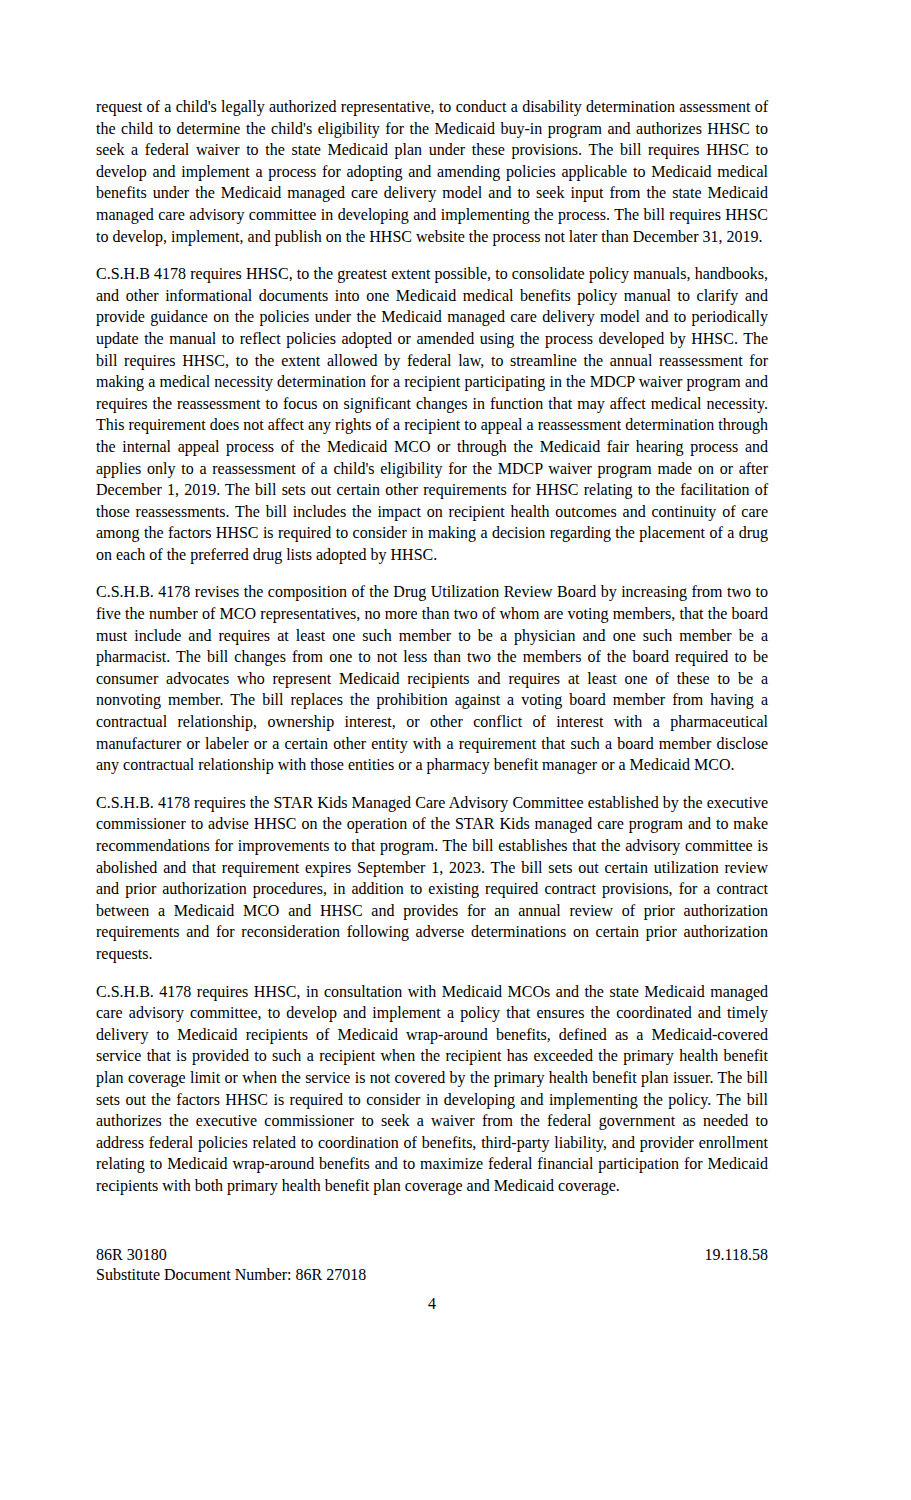request of a child's legally authorized representative, to conduct a disability determination assessment of the child to determine the child's eligibility for the Medicaid buy-in program and authorizes HHSC to seek a federal waiver to the state Medicaid plan under these provisions. The bill requires HHSC to develop and implement a process for adopting and amending policies applicable to Medicaid medical benefits under the Medicaid managed care delivery model and to seek input from the state Medicaid managed care advisory committee in developing and implementing the process. The bill requires HHSC to develop, implement, and publish on the HHSC website the process not later than December 31, 2019.
C.S.H.B 4178 requires HHSC, to the greatest extent possible, to consolidate policy manuals, handbooks, and other informational documents into one Medicaid medical benefits policy manual to clarify and provide guidance on the policies under the Medicaid managed care delivery model and to periodically update the manual to reflect policies adopted or amended using the process developed by HHSC. The bill requires HHSC, to the extent allowed by federal law, to streamline the annual reassessment for making a medical necessity determination for a recipient participating in the MDCP waiver program and requires the reassessment to focus on significant changes in function that may affect medical necessity. This requirement does not affect any rights of a recipient to appeal a reassessment determination through the internal appeal process of the Medicaid MCO or through the Medicaid fair hearing process and applies only to a reassessment of a child's eligibility for the MDCP waiver program made on or after December 1, 2019. The bill sets out certain other requirements for HHSC relating to the facilitation of those reassessments. The bill includes the impact on recipient health outcomes and continuity of care among the factors HHSC is required to consider in making a decision regarding the placement of a drug on each of the preferred drug lists adopted by HHSC.
C.S.H.B. 4178 revises the composition of the Drug Utilization Review Board by increasing from two to five the number of MCO representatives, no more than two of whom are voting members, that the board must include and requires at least one such member to be a physician and one such member be a pharmacist. The bill changes from one to not less than two the members of the board required to be consumer advocates who represent Medicaid recipients and requires at least one of these to be a nonvoting member. The bill replaces the prohibition against a voting board member from having a contractual relationship, ownership interest, or other conflict of interest with a pharmaceutical manufacturer or labeler or a certain other entity with a requirement that such a board member disclose any contractual relationship with those entities or a pharmacy benefit manager or a Medicaid MCO.
C.S.H.B. 4178 requires the STAR Kids Managed Care Advisory Committee established by the executive commissioner to advise HHSC on the operation of the STAR Kids managed care program and to make recommendations for improvements to that program. The bill establishes that the advisory committee is abolished and that requirement expires September 1, 2023. The bill sets out certain utilization review and prior authorization procedures, in addition to existing required contract provisions, for a contract between a Medicaid MCO and HHSC and provides for an annual review of prior authorization requirements and for reconsideration following adverse determinations on certain prior authorization requests.
C.S.H.B. 4178 requires HHSC, in consultation with Medicaid MCOs and the state Medicaid managed care advisory committee, to develop and implement a policy that ensures the coordinated and timely delivery to Medicaid recipients of Medicaid wrap-around benefits, defined as a Medicaid-covered service that is provided to such a recipient when the recipient has exceeded the primary health benefit plan coverage limit or when the service is not covered by the primary health benefit plan issuer. The bill sets out the factors HHSC is required to consider in developing and implementing the policy. The bill authorizes the executive commissioner to seek a waiver from the federal government as needed to address federal policies related to coordination of benefits, third-party liability, and provider enrollment relating to Medicaid wrap-around benefits and to maximize federal financial participation for Medicaid recipients with both primary health benefit plan coverage and Medicaid coverage.
86R 30180 19.118.58
Substitute Document Number: 86R 27018
4